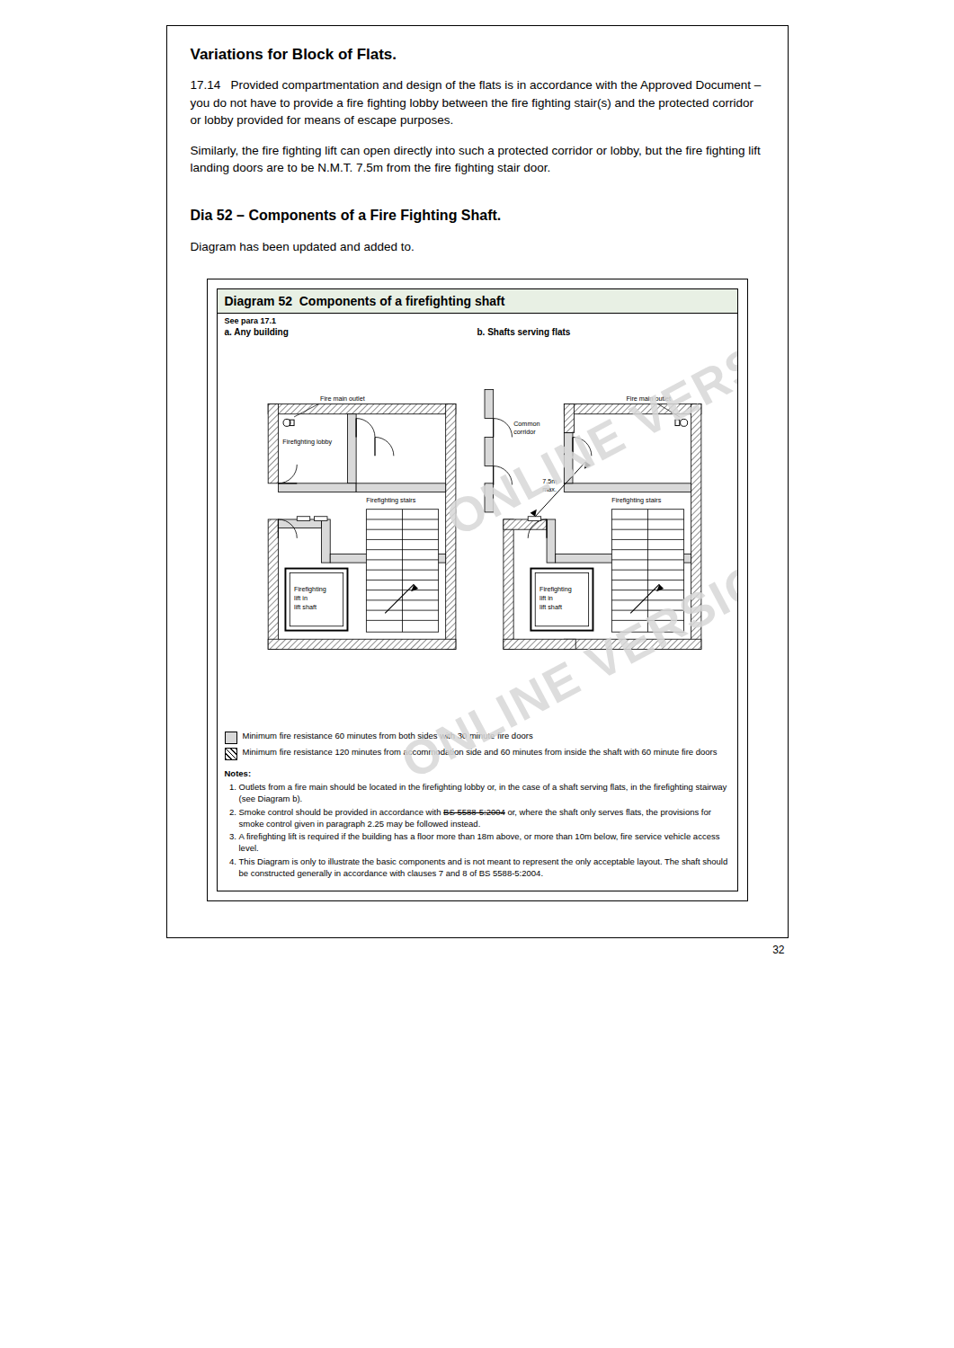Variations for Block of Flats.
17.14 Provided compartmentation and design of the flats is in accordance with the Approved Document – you do not have to provide a fire fighting lobby between the fire fighting stair(s) and the protected corridor or lobby provided for means of escape purposes.
Similarly, the fire fighting lift can open directly into such a protected corridor or lobby, but the fire fighting lift landing doors are to be N.M.T. 7.5m from the fire fighting stair door.
Dia 52 – Components of a Fire Fighting Shaft.
Diagram has been updated and added to.
Diagram 52 Components of a firefighting shaft
See para 17.1
a. Any building
b. Shafts serving flats
ONLINE VERSION
ONLINE VERSION
Fire main outlet Firefighting lobby Firefighting stairs Firefighting lift in lift shaft Common corridor Fire main outlet 7.5m max. Firefighting stairs Firefighting lift in lift shaft
Minimum fire resistance 60 minutes from both sides with 30 minute fire doors
Minimum fire resistance 120 minutes from accommodation side and 60 minutes from inside the shaft with 60 minute fire doors
Notes:
Outlets from a fire main should be located in the firefighting lobby or, in the case of a shaft serving flats, in the firefighting stairway (see Diagram b).
Smoke control should be provided in accordance with BS 5588-5:2004 or, where the shaft only serves flats, the provisions for smoke control given in paragraph 2.25 may be followed instead.
A firefighting lift is required if the building has a floor more than 18m above, or more than 10m below, fire service vehicle access level.
This Diagram is only to illustrate the basic components and is not meant to represent the only acceptable layout. The shaft should be constructed generally in accordance with clauses 7 and 8 of BS 5588-5:2004.
32